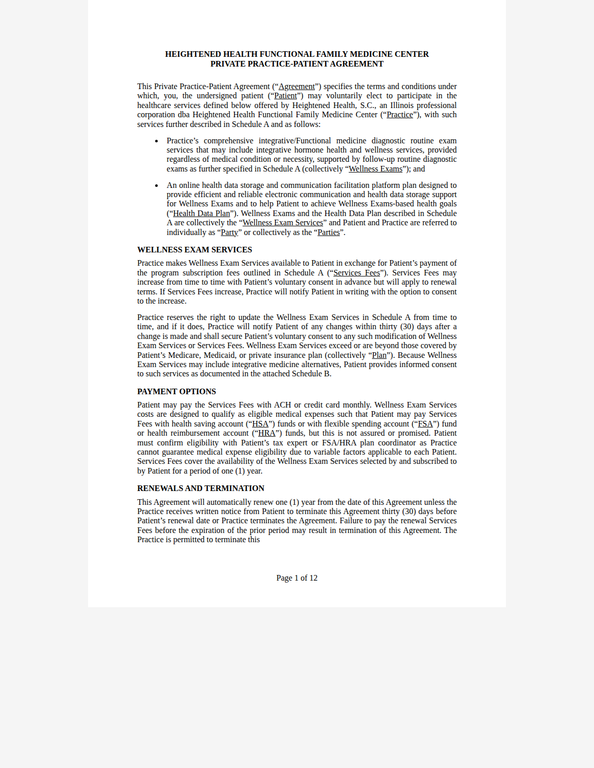Heightened Health Functional Family Medicine Center Private Practice-Patient Agreement
This Private Practice-Patient Agreement (“Agreement”) specifies the terms and conditions under which, you, the undersigned patient (“Patient”) may voluntarily elect to participate in the healthcare services defined below offered by Heightened Health, S.C., an Illinois professional corporation dba Heightened Health Functional Family Medicine Center (“Practice”), with such services further described in Schedule A and as follows:
Practice’s comprehensive integrative/Functional medicine diagnostic routine exam services that may include integrative hormone health and wellness services, provided regardless of medical condition or necessity, supported by follow-up routine diagnostic exams as further specified in Schedule A (collectively “Wellness Exams”); and
An online health data storage and communication facilitation platform plan designed to provide efficient and reliable electronic communication and health data storage support for Wellness Exams and to help Patient to achieve Wellness Exams-based health goals (“Health Data Plan”). Wellness Exams and the Health Data Plan described in Schedule A are collectively the “Wellness Exam Services” and Patient and Practice are referred to individually as “Party” or collectively as the “Parties”.
Wellness Exam Services
Practice makes Wellness Exam Services available to Patient in exchange for Patient’s payment of the program subscription fees outlined in Schedule A (“Services Fees”). Services Fees may increase from time to time with Patient’s voluntary consent in advance but will apply to renewal terms. If Services Fees increase, Practice will notify Patient in writing with the option to consent to the increase.
Practice reserves the right to update the Wellness Exam Services in Schedule A from time to time, and if it does, Practice will notify Patient of any changes within thirty (30) days after a change is made and shall secure Patient’s voluntary consent to any such modification of Wellness Exam Services or Services Fees. Wellness Exam Services exceed or are beyond those covered by Patient’s Medicare, Medicaid, or private insurance plan (collectively “Plan”). Because Wellness Exam Services may include integrative medicine alternatives, Patient provides informed consent to such services as documented in the attached Schedule B.
Payment Options
Patient may pay the Services Fees with ACH or credit card monthly. Wellness Exam Services costs are designed to qualify as eligible medical expenses such that Patient may pay Services Fees with health saving account (“HSA”) funds or with flexible spending account (“FSA”) fund or health reimbursement account (“HRA”) funds, but this is not assured or promised. Patient must confirm eligibility with Patient’s tax expert or FSA/HRA plan coordinator as Practice cannot guarantee medical expense eligibility due to variable factors applicable to each Patient. Services Fees cover the availability of the Wellness Exam Services selected by and subscribed to by Patient for a period of one (1) year.
Renewals and Termination
This Agreement will automatically renew one (1) year from the date of this Agreement unless the Practice receives written notice from Patient to terminate this Agreement thirty (30) days before Patient’s renewal date or Practice terminates the Agreement. Failure to pay the renewal Services Fees before the expiration of the prior period may result in termination of this Agreement. The Practice is permitted to terminate this
Page 1 of 12